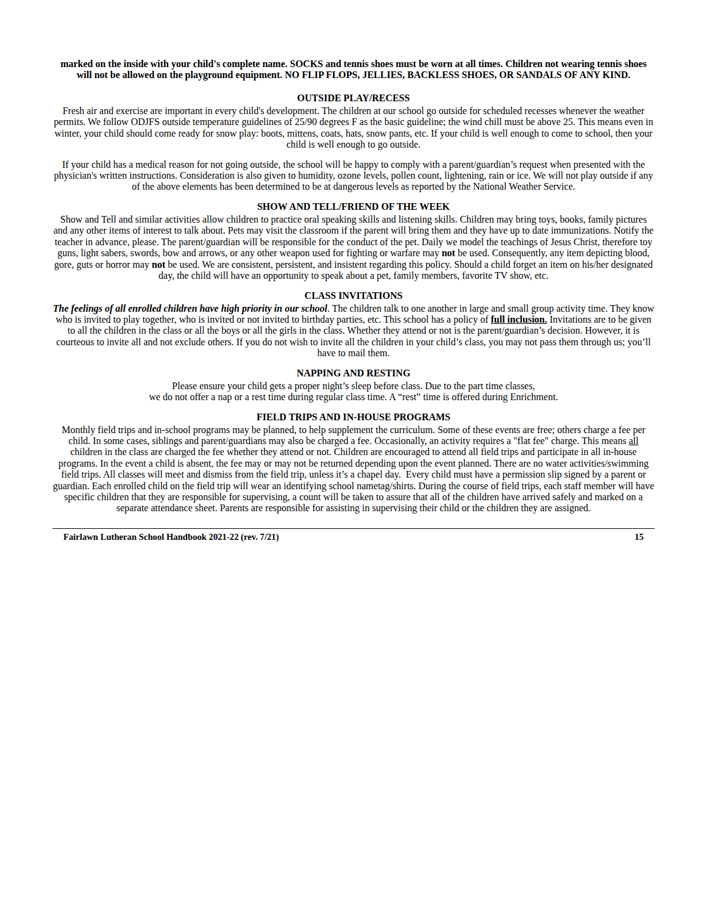marked on the inside with your child's complete name. SOCKS and tennis shoes must be worn at all times. Children not wearing tennis shoes will not be allowed on the playground equipment. NO FLIP FLOPS, JELLIES, BACKLESS SHOES, OR SANDALS OF ANY KIND.
Outside Play/Recess
Fresh air and exercise are important in every child's development. The children at our school go outside for scheduled recesses whenever the weather permits. We follow ODJFS outside temperature guidelines of 25/90 degrees F as the basic guideline; the wind chill must be above 25. This means even in winter, your child should come ready for snow play: boots, mittens, coats, hats, snow pants, etc. If your child is well enough to come to school, then your child is well enough to go outside.
If your child has a medical reason for not going outside, the school will be happy to comply with a parent/guardian’s request when presented with the physician's written instructions. Consideration is also given to humidity, ozone levels, pollen count, lightening, rain or ice. We will not play outside if any of the above elements has been determined to be at dangerous levels as reported by the National Weather Service.
Show and Tell/Friend of the Week
Show and Tell and similar activities allow children to practice oral speaking skills and listening skills. Children may bring toys, books, family pictures and any other items of interest to talk about. Pets may visit the classroom if the parent will bring them and they have up to date immunizations. Notify the teacher in advance, please. The parent/guardian will be responsible for the conduct of the pet. Daily we model the teachings of Jesus Christ, therefore toy guns, light sabers, swords, bow and arrows, or any other weapon used for fighting or warfare may not be used. Consequently, any item depicting blood, gore, guts or horror may not be used. We are consistent, persistent, and insistent regarding this policy. Should a child forget an item on his/her designated day, the child will have an opportunity to speak about a pet, family members, favorite TV show, etc.
Class Invitations
The feelings of all enrolled children have high priority in our school. The children talk to one another in large and small group activity time. They know who is invited to play together, who is invited or not invited to birthday parties, etc. This school has a policy of full inclusion. Invitations are to be given to all the children in the class or all the boys or all the girls in the class. Whether they attend or not is the parent/guardian’s decision. However, it is courteous to invite all and not exclude others. If you do not wish to invite all the children in your child’s class, you may not pass them through us; you’ll have to mail them.
Napping and Resting
Please ensure your child gets a proper night’s sleep before class. Due to the part time classes,
we do not offer a nap or a rest time during regular class time. A “rest” time is offered during Enrichment.
Field Trips and In-House Programs
Monthly field trips and in-school programs may be planned, to help supplement the curriculum. Some of these events are free; others charge a fee per child. In some cases, siblings and parent/guardians may also be charged a fee. Occasionally, an activity requires a "flat fee" charge. This means all children in the class are charged the fee whether they attend or not. Children are encouraged to attend all field trips and participate in all in-house programs. In the event a child is absent, the fee may or may not be returned depending upon the event planned. There are no water activities/swimming field trips. All classes will meet and dismiss from the field trip, unless it’s a chapel day. Every child must have a permission slip signed by a parent or guardian. Each enrolled child on the field trip will wear an identifying school nametag/shirts. During the course of field trips, each staff member will have specific children that they are responsible for supervising, a count will be taken to assure that all of the children have arrived safely and marked on a separate attendance sheet. Parents are responsible for assisting in supervising their child or the children they are assigned.
Fairlawn Lutheran School Handbook 2021-22 (rev. 7/21) 15